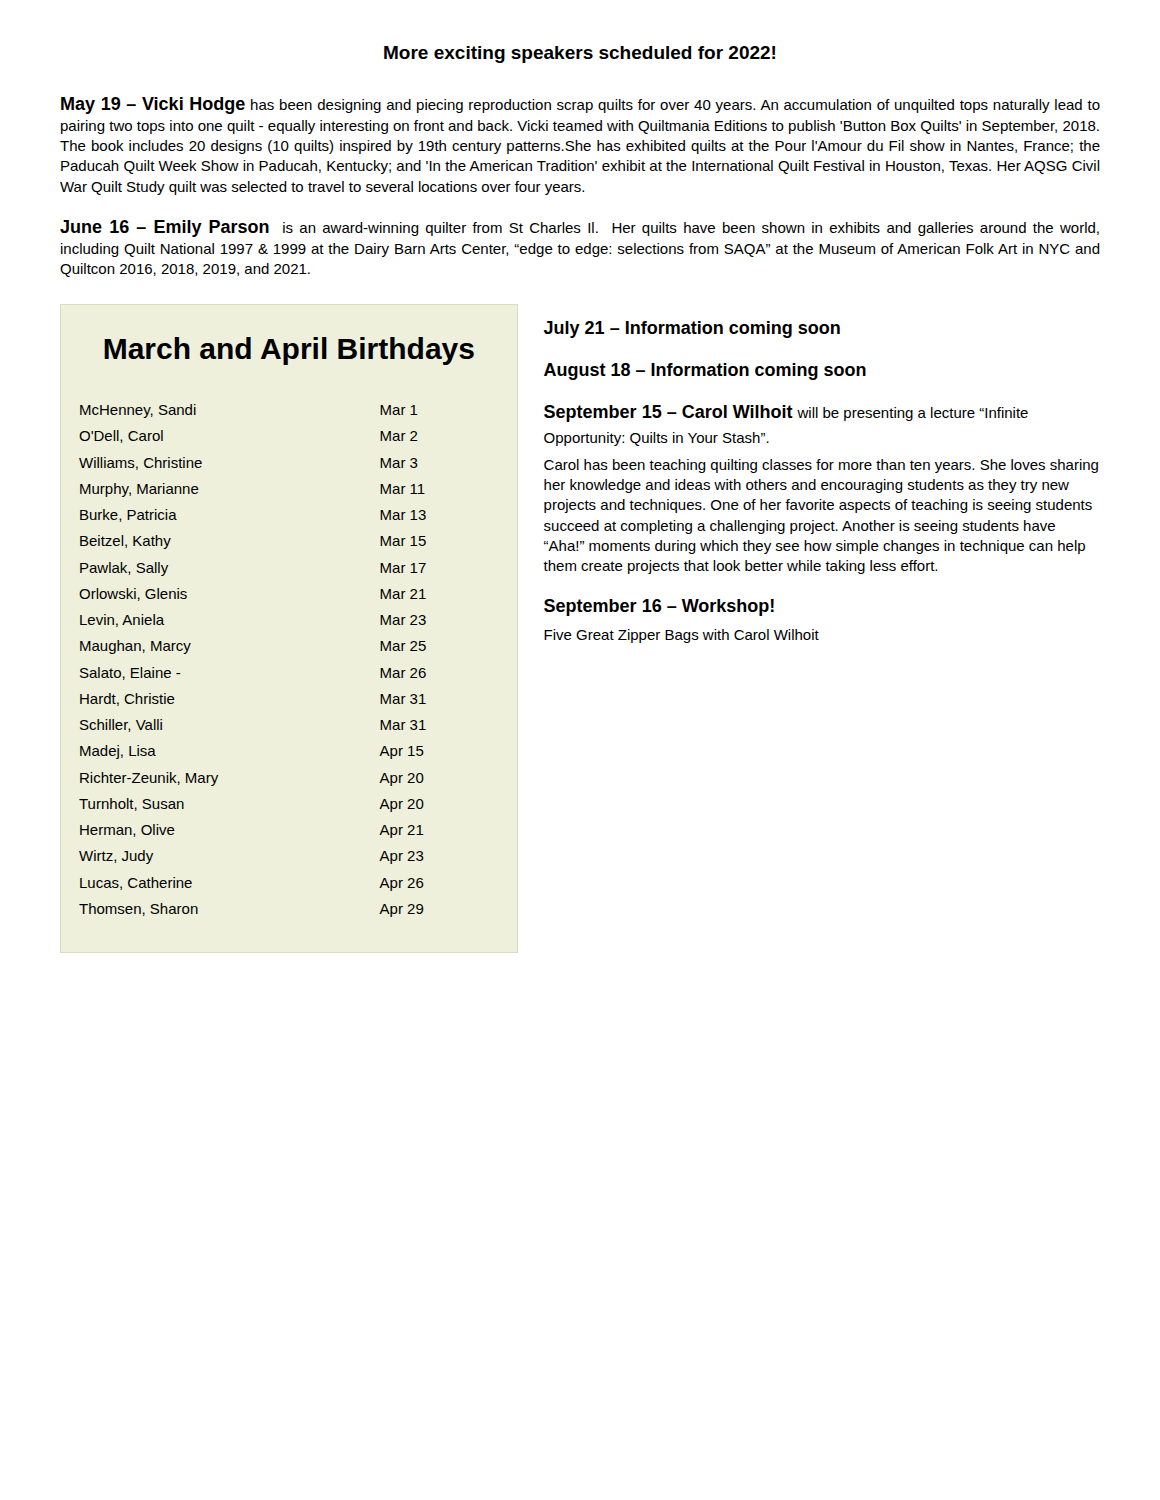More exciting speakers scheduled for 2022!
May 19 – Vicki Hodge has been designing and piecing reproduction scrap quilts for over 40 years. An accumulation of unquilted tops naturally lead to pairing two tops into one quilt - equally interesting on front and back. Vicki teamed with Quiltmania Editions to publish 'Button Box Quilts' in September, 2018. The book includes 20 designs (10 quilts) inspired by 19th century patterns.She has exhibited quilts at the Pour l'Amour du Fil show in Nantes, France; the Paducah Quilt Week Show in Paducah, Kentucky; and 'In the American Tradition' exhibit at the International Quilt Festival in Houston, Texas. Her AQSG Civil War Quilt Study quilt was selected to travel to several locations over four years.
June 16 – Emily Parson is an award-winning quilter from St Charles Il. Her quilts have been shown in exhibits and galleries around the world, including Quilt National 1997 & 1999 at the Dairy Barn Arts Center, “edge to edge: selections from SAQA” at the Museum of American Folk Art in NYC and Quiltcon 2016, 2018, 2019, and 2021.
March and April Birthdays
| McHenney, Sandi | Mar 1 |
| O'Dell, Carol | Mar 2 |
| Williams, Christine | Mar 3 |
| Murphy, Marianne | Mar 11 |
| Burke, Patricia | Mar 13 |
| Beitzel, Kathy | Mar 15 |
| Pawlak, Sally | Mar 17 |
| Orlowski, Glenis | Mar 21 |
| Levin, Aniela | Mar 23 |
| Maughan, Marcy | Mar 25 |
| Salato, Elaine - | Mar 26 |
| Hardt, Christie | Mar 31 |
| Schiller, Valli | Mar 31 |
| Madej, Lisa | Apr 15 |
| Richter-Zeunik, Mary | Apr 20 |
| Turnholt, Susan | Apr 20 |
| Herman, Olive | Apr 21 |
| Wirtz, Judy | Apr 23 |
| Lucas, Catherine | Apr 26 |
| Thomsen, Sharon | Apr 29 |
July 21 – Information coming soon
August 18 – Information coming soon
September 15 – Carol Wilhoit will be presenting a lecture “Infinite Opportunity: Quilts in Your Stash”.
Carol has been teaching quilting classes for more than ten years. She loves sharing her knowledge and ideas with others and encouraging students as they try new projects and techniques. One of her favorite aspects of teaching is seeing students succeed at completing a challenging project. Another is seeing students have “Aha!” moments during which they see how simple changes in technique can help them create projects that look better while taking less effort.
September 16 – Workshop!
Five Great Zipper Bags with Carol Wilhoit